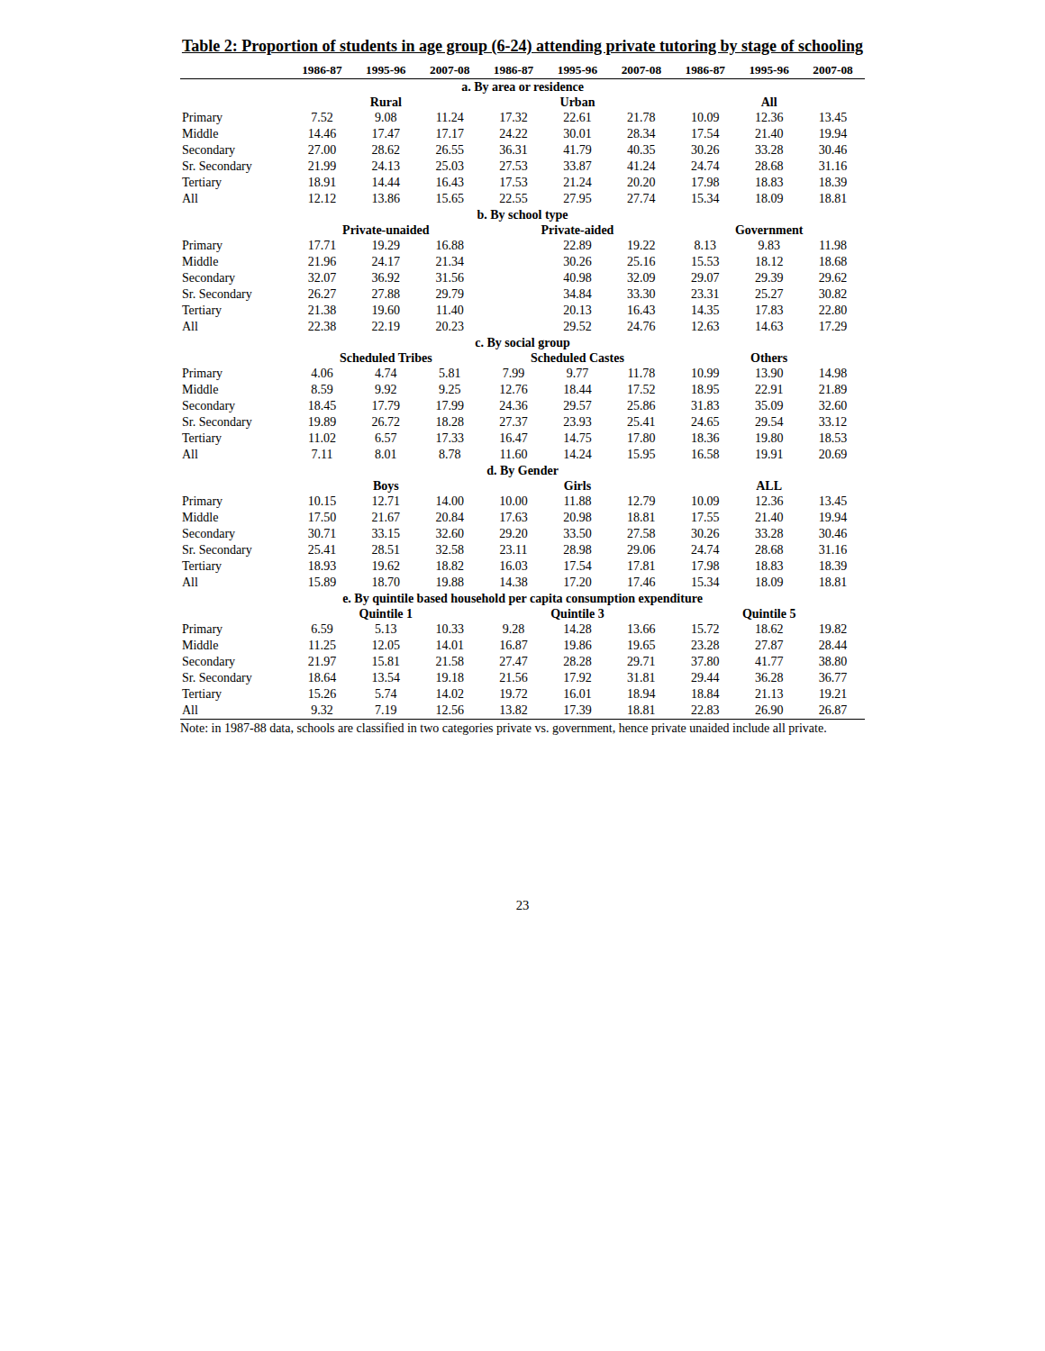Table 2: Proportion of students in age group (6-24) attending private tutoring by stage of schooling
| | 1986-87 | 1995-96 | 2007-08 | 1986-87 | 1995-96 | 2007-08 | 1986-87 | 1995-96 | 2007-08 |
| --- | --- | --- | --- | --- | --- | --- | --- | --- | --- |
| a. By area or residence |
| | Rural | Urban | All |
| Primary | 7.52 | 9.08 | 11.24 | 17.32 | 22.61 | 21.78 | 10.09 | 12.36 | 13.45 |
| Middle | 14.46 | 17.47 | 17.17 | 24.22 | 30.01 | 28.34 | 17.54 | 21.40 | 19.94 |
| Secondary | 27.00 | 28.62 | 26.55 | 36.31 | 41.79 | 40.35 | 30.26 | 33.28 | 30.46 |
| Sr. Secondary | 21.99 | 24.13 | 25.03 | 27.53 | 33.87 | 41.24 | 24.74 | 28.68 | 31.16 |
| Tertiary | 18.91 | 14.44 | 16.43 | 17.53 | 21.24 | 20.20 | 17.98 | 18.83 | 18.39 |
| All | 12.12 | 13.86 | 15.65 | 22.55 | 27.95 | 27.74 | 15.34 | 18.09 | 18.81 |
| b. By school type |
| | Private-unaided | Private-aided | Government |
| Primary | 17.71 | 19.29 | 16.88 | | 22.89 | 19.22 | 8.13 | 9.83 | 11.98 |
| Middle | 21.96 | 24.17 | 21.34 | | 30.26 | 25.16 | 15.53 | 18.12 | 18.68 |
| Secondary | 32.07 | 36.92 | 31.56 | | 40.98 | 32.09 | 29.07 | 29.39 | 29.62 |
| Sr. Secondary | 26.27 | 27.88 | 29.79 | | 34.84 | 33.30 | 23.31 | 25.27 | 30.82 |
| Tertiary | 21.38 | 19.60 | 11.40 | | 20.13 | 16.43 | 14.35 | 17.83 | 22.80 |
| All | 22.38 | 22.19 | 20.23 | | 29.52 | 24.76 | 12.63 | 14.63 | 17.29 |
| c. By social group |
| | Scheduled Tribes | Scheduled Castes | Others |
| Primary | 4.06 | 4.74 | 5.81 | 7.99 | 9.77 | 11.78 | 10.99 | 13.90 | 14.98 |
| Middle | 8.59 | 9.92 | 9.25 | 12.76 | 18.44 | 17.52 | 18.95 | 22.91 | 21.89 |
| Secondary | 18.45 | 17.79 | 17.99 | 24.36 | 29.57 | 25.86 | 31.83 | 35.09 | 32.60 |
| Sr. Secondary | 19.89 | 26.72 | 18.28 | 27.37 | 23.93 | 25.41 | 24.65 | 29.54 | 33.12 |
| Tertiary | 11.02 | 6.57 | 17.33 | 16.47 | 14.75 | 17.80 | 18.36 | 19.80 | 18.53 |
| All | 7.11 | 8.01 | 8.78 | 11.60 | 14.24 | 15.95 | 16.58 | 19.91 | 20.69 |
| d. By Gender |
| | Boys | Girls | ALL |
| Primary | 10.15 | 12.71 | 14.00 | 10.00 | 11.88 | 12.79 | 10.09 | 12.36 | 13.45 |
| Middle | 17.50 | 21.67 | 20.84 | 17.63 | 20.98 | 18.81 | 17.55 | 21.40 | 19.94 |
| Secondary | 30.71 | 33.15 | 32.60 | 29.20 | 33.50 | 27.58 | 30.26 | 33.28 | 30.46 |
| Sr. Secondary | 25.41 | 28.51 | 32.58 | 23.11 | 28.98 | 29.06 | 24.74 | 28.68 | 31.16 |
| Tertiary | 18.93 | 19.62 | 18.82 | 16.03 | 17.54 | 17.81 | 17.98 | 18.83 | 18.39 |
| All | 15.89 | 18.70 | 19.88 | 14.38 | 17.20 | 17.46 | 15.34 | 18.09 | 18.81 |
| e. By quintile based household per capita consumption expenditure |
| | Quintile 1 | Quintile 3 | Quintile 5 |
| Primary | 6.59 | 5.13 | 10.33 | 9.28 | 14.28 | 13.66 | 15.72 | 18.62 | 19.82 |
| Middle | 11.25 | 12.05 | 14.01 | 16.87 | 19.86 | 19.65 | 23.28 | 27.87 | 28.44 |
| Secondary | 21.97 | 15.81 | 21.58 | 27.47 | 28.28 | 29.71 | 37.80 | 41.77 | 38.80 |
| Sr. Secondary | 18.64 | 13.54 | 19.18 | 21.56 | 17.92 | 31.81 | 29.44 | 36.28 | 36.77 |
| Tertiary | 15.26 | 5.74 | 14.02 | 19.72 | 16.01 | 18.94 | 18.84 | 21.13 | 19.21 |
| All | 9.32 | 7.19 | 12.56 | 13.82 | 17.39 | 18.81 | 22.83 | 26.90 | 26.87 |
Note: in 1987-88 data, schools are classified in two categories private vs. government, hence private unaided include all private.
23